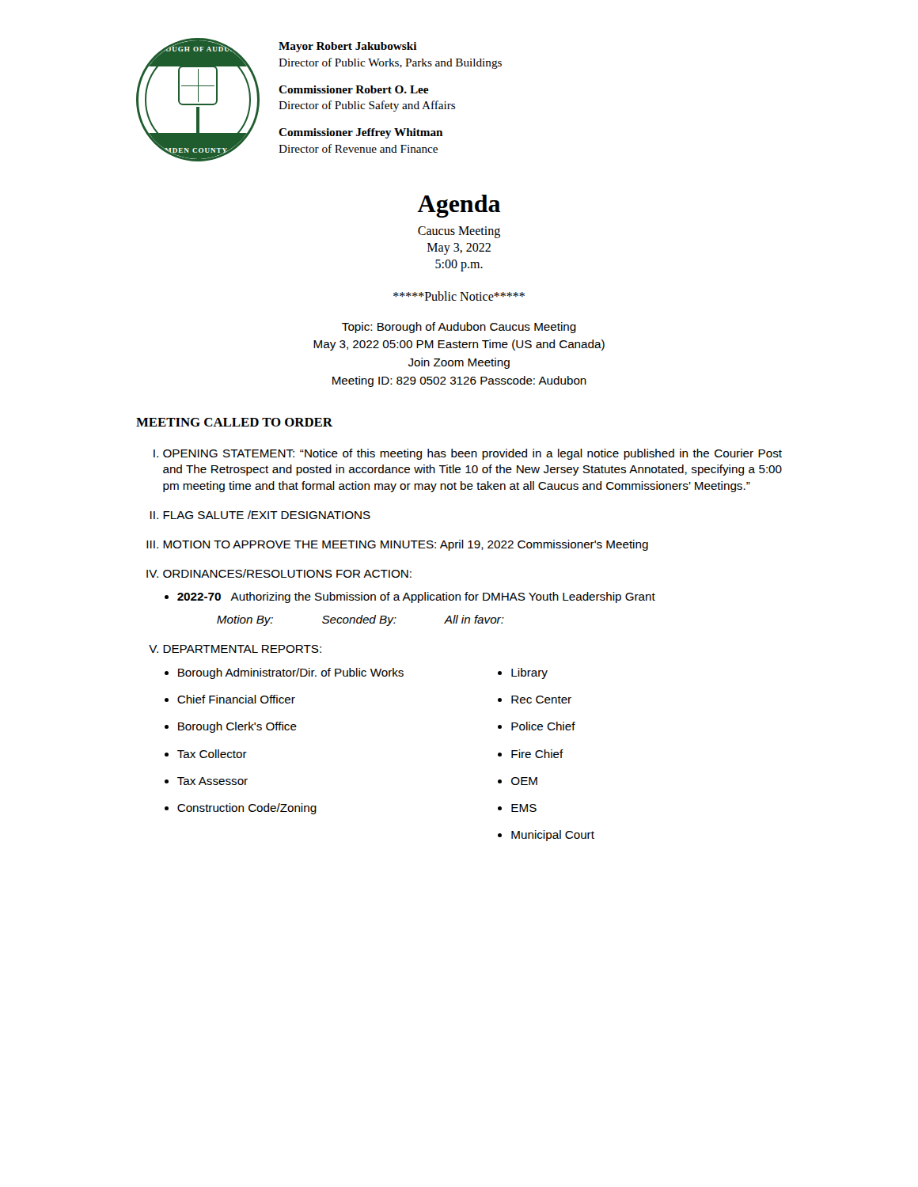BOROUGH OF AUDUBON
est. 1905
CAMDEN COUNTY, NJ
Mayor Robert Jakubowski
Director of Public Works, Parks and Buildings
Commissioner Robert O. Lee
Director of Public Safety and Affairs
Commissioner Jeffrey Whitman
Director of Revenue and Finance
Agenda
Caucus Meeting
May 3, 2022
5:00 p.m.
*****Public Notice*****
Topic: Borough of Audubon Caucus Meeting
May 3, 2022 05:00 PM Eastern Time (US and Canada)
Join Zoom Meeting
Meeting ID: 829 0502 3126 Passcode: Audubon
MEETING CALLED TO ORDER
OPENING STATEMENT: “Notice of this meeting has been provided in a legal notice published in the Courier Post and The Retrospect and posted in accordance with Title 10 of the New Jersey Statutes Annotated, specifying a 5:00 pm meeting time and that formal action may or may not be taken at all Caucus and Commissioners’ Meetings.”
FLAG SALUTE /EXIT DESIGNATIONS
MOTION TO APPROVE THE MEETING MINUTES: April 19, 2022 Commissioner's Meeting
ORDINANCES/RESOLUTIONS FOR ACTION:
2022-70 Authorizing the Submission of a Application for DMHAS Youth Leadership Grant
Motion By: Seconded By: All in favor:
DEPARTMENTAL REPORTS:
Borough Administrator/Dir. of Public Works
Chief Financial Officer
Borough Clerk's Office
Tax Collector
Tax Assessor
Construction Code/Zoning
Library
Rec Center
Police Chief
Fire Chief
OEM
EMS
Municipal Court